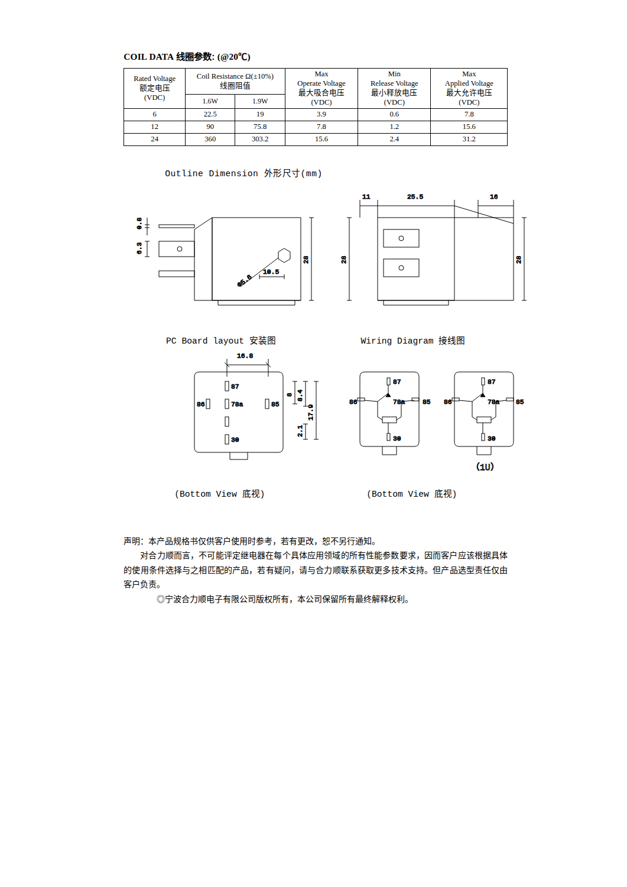COIL DATA 线圈参数: (@20℃)
| Rated Voltage 额定电压 (VDC) | Coil Resistance Ω(±10%) 线圈阻值 | Max Operate Voltage 最大吸合电压 (VDC) | Min Release Voltage 最小释放电压 (VDC) | Max Applied Voltage 最大允许电压 (VDC) |
| --- | --- | --- | --- | --- |
| 1.6W | 1.9W |
| 6 | 22.5 | 19 | 3.9 | 0.6 | 7.8 |
| 12 | 90 | 75.8 | 7.8 | 1.2 | 15.6 |
| 24 | 360 | 303.2 | 15.6 | 2.4 | 31.2 |
Outline Dimension 外形尺寸(mm)
0.8 6.3 Φ5.6 10.5 28 11 25.5 16 28 28
PC Board layout 安装图
Wiring Diagram 接线图
16.8 87 78a 85 86 30 8 8.4 17.9 2.1 87 78a 85 86 30 87 78a 85 86 30 （1U）
(Bottom View 底视)
(Bottom View 底视)
声明：本产品规格书仅供客户使用时参考，若有更改，恕不另行通知。
对合力顺而言，不可能评定继电器在每个具体应用领域的所有性能参数要求，因而客户应该根据具体的使用条件选择与之相匹配的产品，若有疑问，请与合力顺联系获取更多技术支持。但产品选型责任仅由客户负责。
◎宁波合力顺电子有限公司版权所有，本公司保留所有最终解释权利。